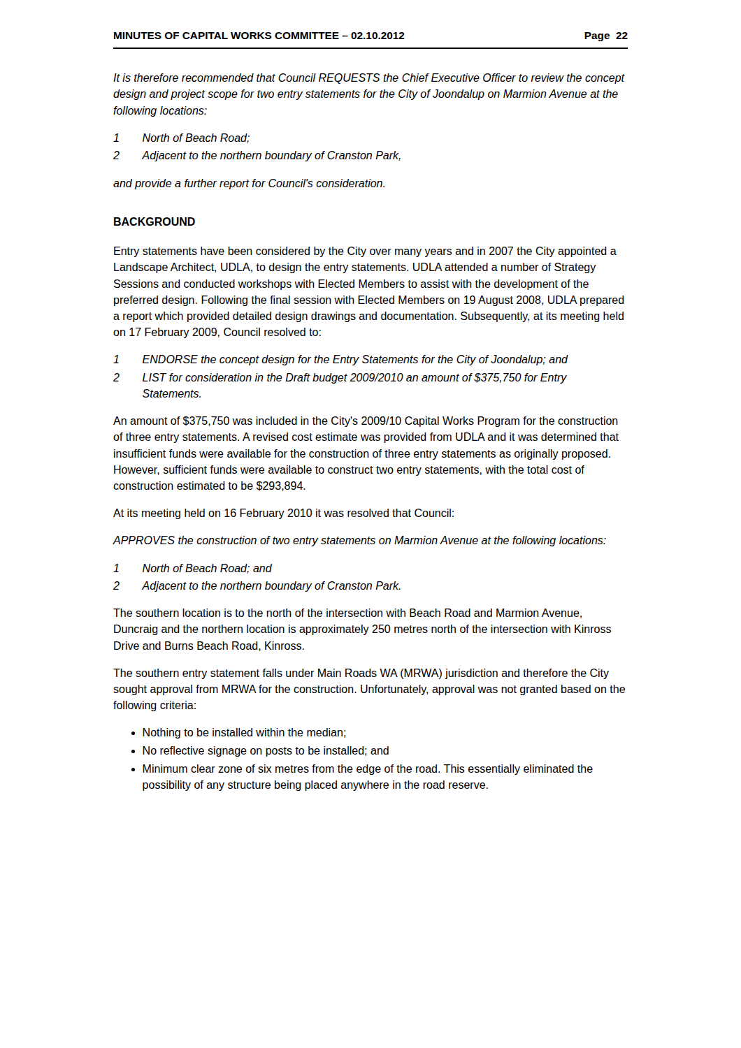Minutes of Capital Works Committee – 02.10.2012 Page 22
It is therefore recommended that Council REQUESTS the Chief Executive Officer to review the concept design and project scope for two entry statements for the City of Joondalup on Marmion Avenue at the following locations:
1 North of Beach Road;
2 Adjacent to the northern boundary of Cranston Park,
and provide a further report for Council's consideration.
Background
Entry statements have been considered by the City over many years and in 2007 the City appointed a Landscape Architect, UDLA, to design the entry statements. UDLA attended a number of Strategy Sessions and conducted workshops with Elected Members to assist with the development of the preferred design. Following the final session with Elected Members on 19 August 2008, UDLA prepared a report which provided detailed design drawings and documentation. Subsequently, at its meeting held on 17 February 2009, Council resolved to:
1 ENDORSE the concept design for the Entry Statements for the City of Joondalup; and
2 LIST for consideration in the Draft budget 2009/2010 an amount of $375,750 for Entry Statements.
An amount of $375,750 was included in the City's 2009/10 Capital Works Program for the construction of three entry statements. A revised cost estimate was provided from UDLA and it was determined that insufficient funds were available for the construction of three entry statements as originally proposed. However, sufficient funds were available to construct two entry statements, with the total cost of construction estimated to be $293,894.
At its meeting held on 16 February 2010 it was resolved that Council:
APPROVES the construction of two entry statements on Marmion Avenue at the following locations:
1 North of Beach Road; and
2 Adjacent to the northern boundary of Cranston Park.
The southern location is to the north of the intersection with Beach Road and Marmion Avenue, Duncraig and the northern location is approximately 250 metres north of the intersection with Kinross Drive and Burns Beach Road, Kinross.
The southern entry statement falls under Main Roads WA (MRWA) jurisdiction and therefore the City sought approval from MRWA for the construction. Unfortunately, approval was not granted based on the following criteria:
Nothing to be installed within the median;
No reflective signage on posts to be installed; and
Minimum clear zone of six metres from the edge of the road. This essentially eliminated the possibility of any structure being placed anywhere in the road reserve.